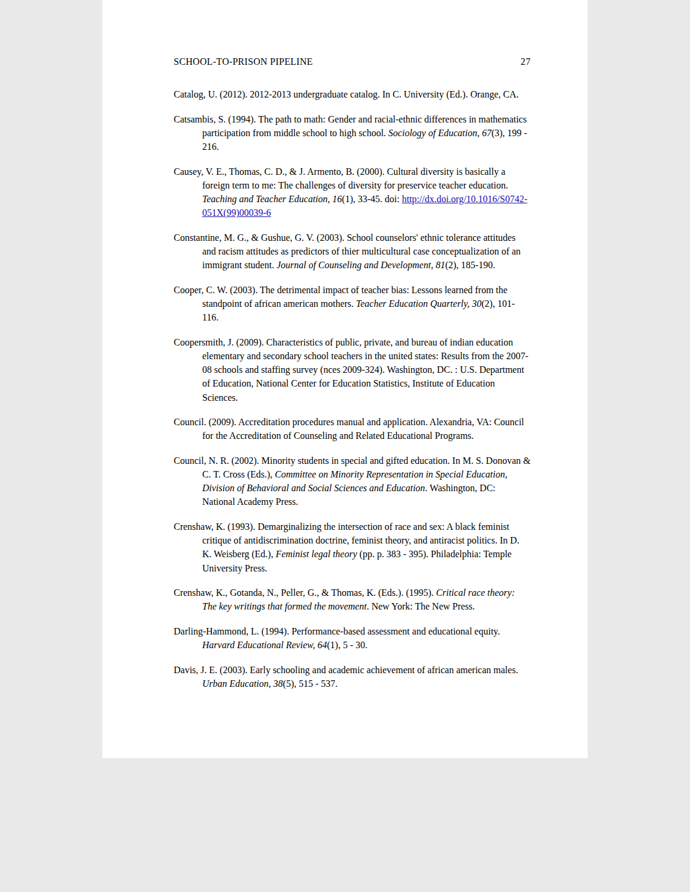School-to-Prison Pipeline 27
Catalog, U. (2012). 2012-2013 undergraduate catalog. In C. University (Ed.). Orange, CA.
Catsambis, S. (1994). The path to math: Gender and racial-ethnic differences in mathematics participation from middle school to high school. Sociology of Education, 67(3), 199 - 216.
Causey, V. E., Thomas, C. D., & J. Armento, B. (2000). Cultural diversity is basically a foreign term to me: The challenges of diversity for preservice teacher education. Teaching and Teacher Education, 16(1), 33-45. doi: http://dx.doi.org/10.1016/S0742-051X(99)00039-6
Constantine, M. G., & Gushue, G. V. (2003). School counselors' ethnic tolerance attitudes and racism attitudes as predictors of thier multicultural case conceptualization of an immigrant student. Journal of Counseling and Development, 81(2), 185-190.
Cooper, C. W. (2003). The detrimental impact of teacher bias: Lessons learned from the standpoint of african american mothers. Teacher Education Quarterly, 30(2), 101-116.
Coopersmith, J. (2009). Characteristics of public, private, and bureau of indian education elementary and secondary school teachers in the united states: Results from the 2007-08 schools and staffing survey (nces 2009-324). Washington, DC. : U.S. Department of Education, National Center for Education Statistics, Institute of Education Sciences.
Council. (2009). Accreditation procedures manual and application. Alexandria, VA: Council for the Accreditation of Counseling and Related Educational Programs.
Council, N. R. (2002). Minority students in special and gifted education. In M. S. Donovan & C. T. Cross (Eds.), Committee on Minority Representation in Special Education, Division of Behavioral and Social Sciences and Education. Washington, DC: National Academy Press.
Crenshaw, K. (1993). Demarginalizing the intersection of race and sex: A black feminist critique of antidiscrimination doctrine, feminist theory, and antiracist politics. In D. K. Weisberg (Ed.), Feminist legal theory (pp. p. 383 - 395). Philadelphia: Temple University Press.
Crenshaw, K., Gotanda, N., Peller, G., & Thomas, K. (Eds.). (1995). Critical race theory: The key writings that formed the movement. New York: The New Press.
Darling-Hammond, L. (1994). Performance-based assessment and educational equity. Harvard Educational Review, 64(1), 5 - 30.
Davis, J. E. (2003). Early schooling and academic achievement of african american males. Urban Education, 38(5), 515 - 537.